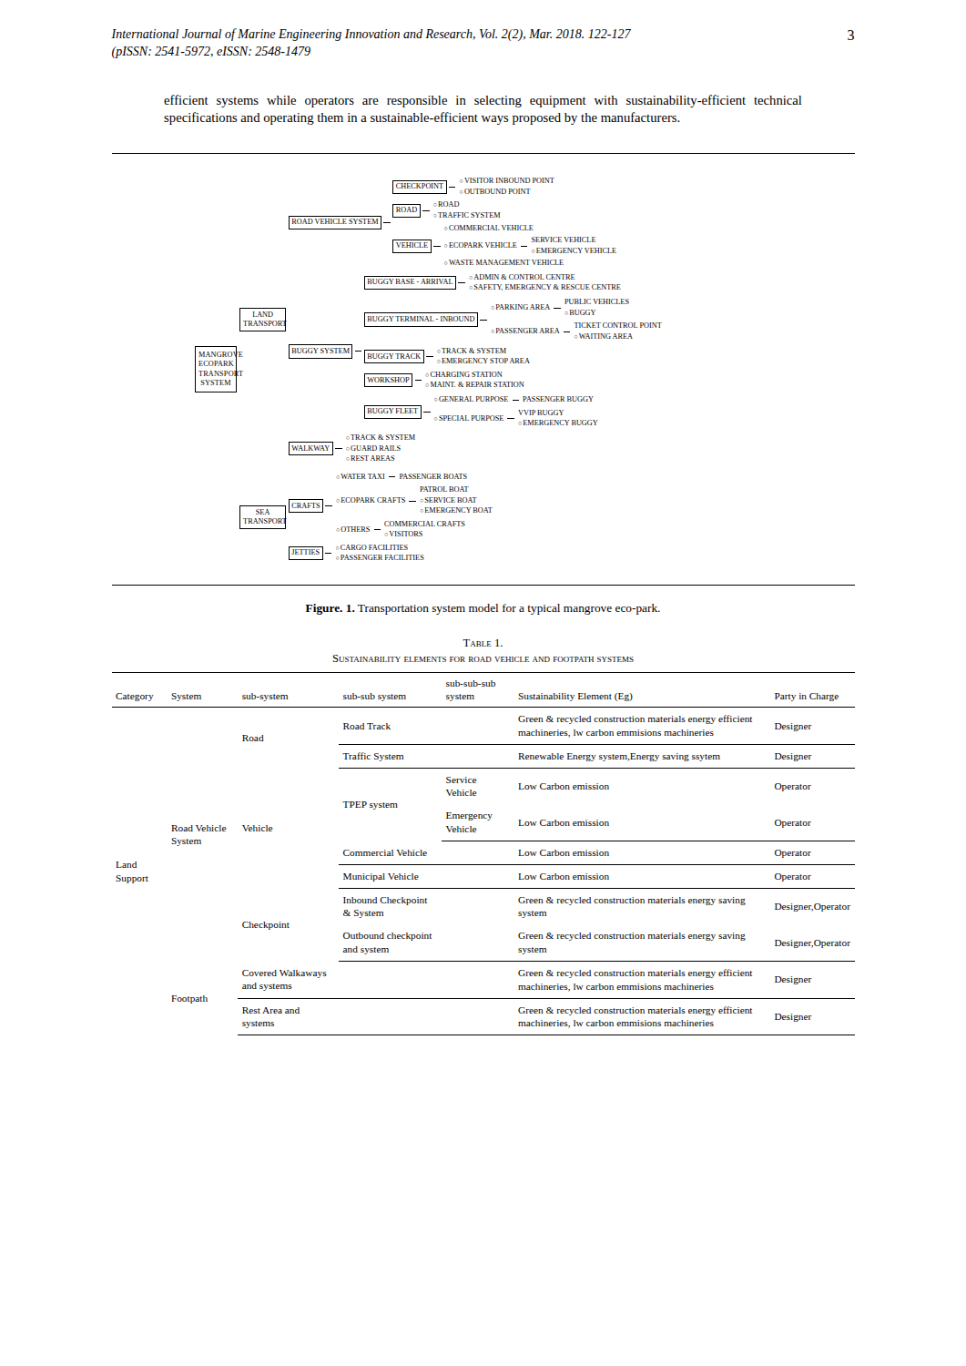International Journal of Marine Engineering Innovation and Research, Vol. 2(2), Mar. 2018. 122-127
(pISSN: 2541-5972, eISSN: 2548-1479
3
efficient systems while operators are responsible in selecting equipment with sustainability-efficient technical specifications and operating them in a sustainable-efficient ways proposed by the manufacturers.
MANGROVE ECOPARK TRANSPORT SYSTEM
LAND TRANSPORT
ROAD VEHICLE SYSTEM
CHECKPOINT
VISITOR INBOUND POINT
OUTBOUND POINT
ROAD
ROAD
TRAFFIC SYSTEM
VEHICLE
COMMERCIAL VEHICLE
ECOPARK VEHICLE
SERVICE VEHICLE
EMERGENCY VEHICLE
WASTE MANAGEMENT VEHICLE
BUGGY SYSTEM
BUGGY BASE - ARRIVAL
ADMIN & CONTROL CENTRE
SAFETY, EMERGENCY & RESCUE CENTRE
BUGGY TERMINAL - INBOUND
PARKING AREA
PUBLIC VEHICLES
BUGGY
PASSENGER AREA
TICKET CONTROL POINT
WAITING AREA
BUGGY TRACK
TRACK & SYSTEM
EMERGENCY STOP AREA
WORKSHOP
CHARGING STATION
MAINT. & REPAIR STATION
BUGGY FLEET
GENERAL PURPOSE
PASSENGER BUGGY
SPECIAL PURPOSE
VVIP BUGGY
EMERGENCY BUGGY
WALKWAY
TRACK & SYSTEM
GUARD RAILS
REST AREAS
SEA TRANSPORT
CRAFTS
WATER TAXI
PASSENGER BOATS
ECOPARK CRAFTS
PATROL BOAT
SERVICE BOAT
EMERGENCY BOAT
OTHERS
COMMERCIAL CRAFTS
VISITORS
JETTIES
CARGO FACILITIES
PASSENGER FACILITIES
Figure. 1. Transportation system model for a typical mangrove eco-park.
Table 1.
Sustainability elements for road vehicle and footpath systems
| Category | System | sub-system | sub-sub system | sub-sub-sub system | Sustainability Element (Eg) | Party in Charge |
| --- | --- | --- | --- | --- | --- | --- |
| Land Support | Road Vehicle System | Road | Road Track | | Green & recycled construction materials energy efficient machineries, lw carbon emmisions machineries | Designer |
| Traffic System | | Renewable Energy system,Energy saving ssytem | Designer |
| Vehicle | TPEP system | Service Vehicle | Low Carbon emission | Operator |
| Emergency Vehicle | Low Carbon emission | Operator |
| Commercial Vehicle | | Low Carbon emission | Operator |
| Municipal Vehicle | | Low Carbon emission | Operator |
| Checkpoint | Inbound Checkpoint & System | | Green & recycled construction materials energy saving system | Designer,Operator |
| Outbound checkpoint and system | | Green & recycled construction materials energy saving system | Designer,Operator |
| Footpath | Covered Walkaways and systems | | | Green & recycled construction materials energy efficient machineries, lw carbon emmisions machineries | Designer |
| Rest Area and systems | | | Green & recycled construction materials energy efficient machineries, lw carbon emmisions machineries | Designer |